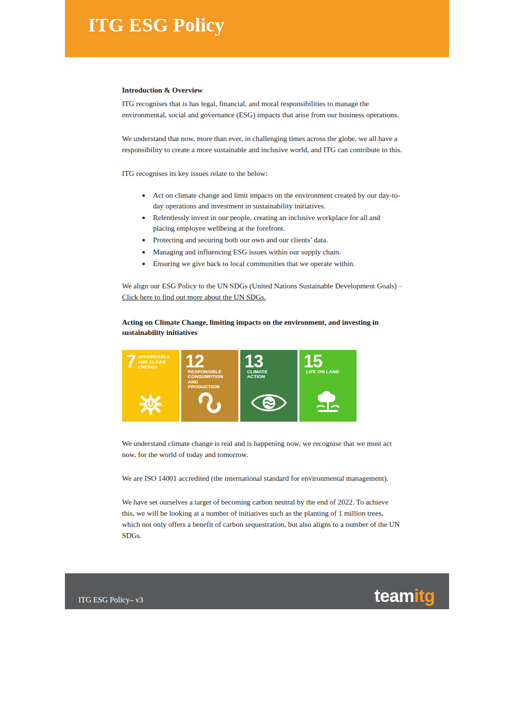ITG ESG Policy
Introduction & Overview
ITG recognises that is has legal, financial, and moral responsibilities to manage the environmental, social and governance (ESG) impacts that arise from our business operations.
We understand that now, more than ever, in challenging times across the globe, we all have a responsibility to create a more sustainable and inclusive world, and ITG can contribute to this.
ITG recognises its key issues relate to the below:
Act on climate change and limit impacts on the environment created by our day-to-day operations and investment in sustainability initiatives.
Relentlessly invest in our people, creating an inclusive workplace for all and placing employee wellbeing at the forefront.
Protecting and securing both our own and our clients’ data.
Managing and influencing ESG issues within our supply chain.
Ensuring we give back to local communities that we operate within.
We align our ESG Policy to the UN SDGs (United Nations Sustainable Development Goals) – Click here to find out more about the UN SDGs.
Acting on Climate Change, limiting impacts on the environment, and investing in sustainability initiatives
7 Affordable and Clean Energy
12 Responsible Consumption and Production
13 Climate Action
15 Life on Land
We understand climate change is real and is happening now, we recognise that we must act now, for the world of today and tomorrow.
We are ISO 14001 accredited (the international standard for environmental management).
We have set ourselves a target of becoming carbon neutral by the end of 2022. To achieve this, we will be looking at a number of initiatives such as the planting of 1 million trees, which not only offers a benefit of carbon sequestration, but also aligns to a number of the UN SDGs.
ITG ESG Policy– v3
teamitg